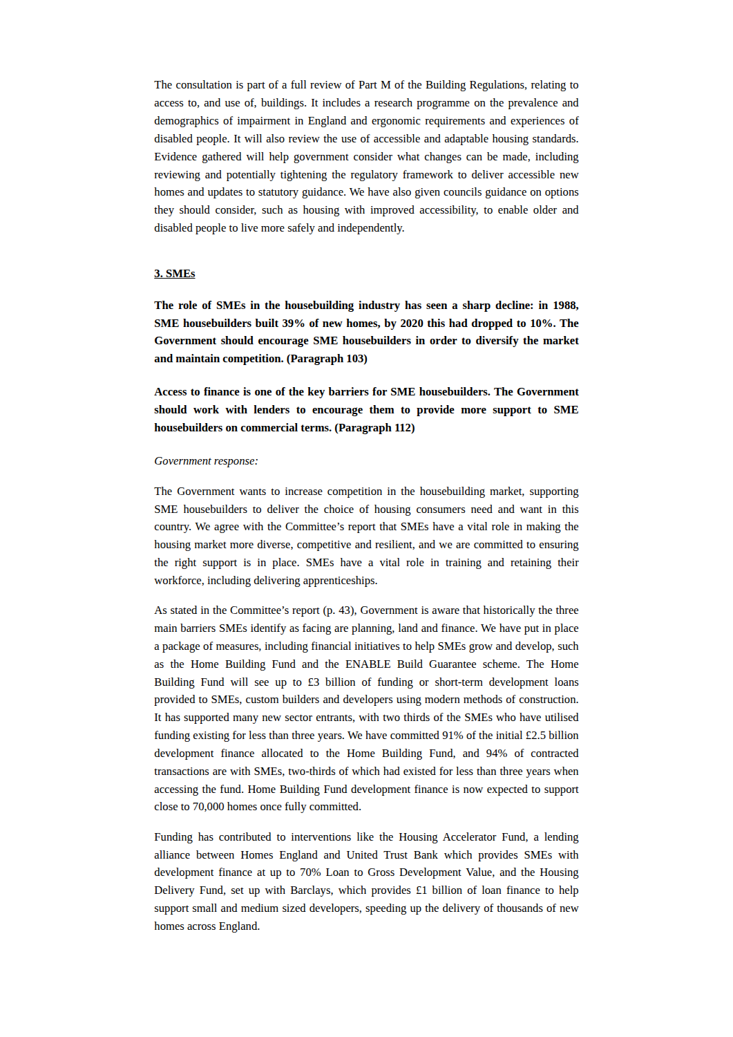The consultation is part of a full review of Part M of the Building Regulations, relating to access to, and use of, buildings. It includes a research programme on the prevalence and demographics of impairment in England and ergonomic requirements and experiences of disabled people. It will also review the use of accessible and adaptable housing standards. Evidence gathered will help government consider what changes can be made, including reviewing and potentially tightening the regulatory framework to deliver accessible new homes and updates to statutory guidance. We have also given councils guidance on options they should consider, such as housing with improved accessibility, to enable older and disabled people to live more safely and independently.
3. SMEs
The role of SMEs in the housebuilding industry has seen a sharp decline: in 1988, SME housebuilders built 39% of new homes, by 2020 this had dropped to 10%. The Government should encourage SME housebuilders in order to diversify the market and maintain competition. (Paragraph 103)
Access to finance is one of the key barriers for SME housebuilders. The Government should work with lenders to encourage them to provide more support to SME housebuilders on commercial terms. (Paragraph 112)
Government response:
The Government wants to increase competition in the housebuilding market, supporting SME housebuilders to deliver the choice of housing consumers need and want in this country. We agree with the Committee’s report that SMEs have a vital role in making the housing market more diverse, competitive and resilient, and we are committed to ensuring the right support is in place. SMEs have a vital role in training and retaining their workforce, including delivering apprenticeships.
As stated in the Committee’s report (p. 43), Government is aware that historically the three main barriers SMEs identify as facing are planning, land and finance. We have put in place a package of measures, including financial initiatives to help SMEs grow and develop, such as the Home Building Fund and the ENABLE Build Guarantee scheme. The Home Building Fund will see up to £3 billion of funding or short-term development loans provided to SMEs, custom builders and developers using modern methods of construction. It has supported many new sector entrants, with two thirds of the SMEs who have utilised funding existing for less than three years. We have committed 91% of the initial £2.5 billion development finance allocated to the Home Building Fund, and 94% of contracted transactions are with SMEs, two-thirds of which had existed for less than three years when accessing the fund. Home Building Fund development finance is now expected to support close to 70,000 homes once fully committed.
Funding has contributed to interventions like the Housing Accelerator Fund, a lending alliance between Homes England and United Trust Bank which provides SMEs with development finance at up to 70% Loan to Gross Development Value, and the Housing Delivery Fund, set up with Barclays, which provides £1 billion of loan finance to help support small and medium sized developers, speeding up the delivery of thousands of new homes across England.